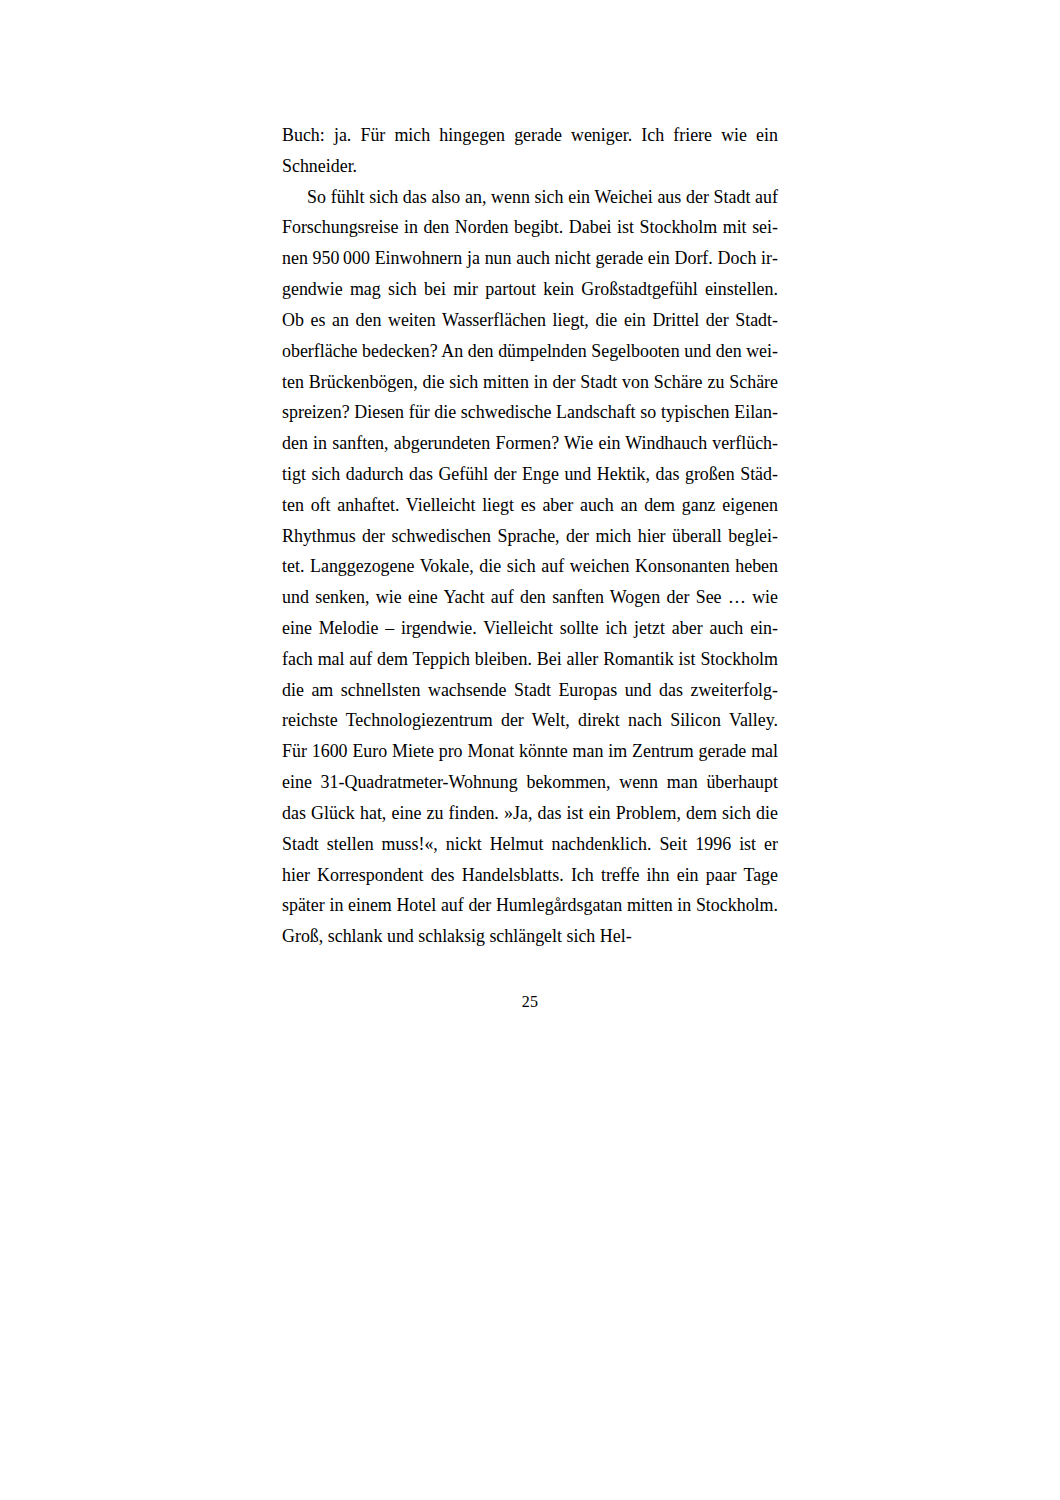Buch: ja. Für mich hingegen gerade weniger. Ich friere wie ein Schneider.
So fühlt sich das also an, wenn sich ein Weichei aus der Stadt auf Forschungsreise in den Norden begibt. Dabei ist Stockholm mit seinen 950 000 Einwohnern ja nun auch nicht gerade ein Dorf. Doch irgendwie mag sich bei mir partout kein Großstadtgefühl einstellen. Ob es an den weiten Wasserflächen liegt, die ein Drittel der Stadtoberfläche bedecken? An den dümpelnden Segelbooten und den weiten Brückenbögen, die sich mitten in der Stadt von Schäre zu Schäre spreizen? Diesen für die schwedische Landschaft so typischen Eilanden in sanften, abgerundeten Formen? Wie ein Windhauch verflüchtigt sich dadurch das Gefühl der Enge und Hektik, das großen Städten oft anhaftet. Vielleicht liegt es aber auch an dem ganz eigenen Rhythmus der schwedischen Sprache, der mich hier überall begleitet. Langgezogene Vokale, die sich auf weichen Konsonanten heben und senken, wie eine Yacht auf den sanften Wogen der See … wie eine Melodie – irgendwie. Vielleicht sollte ich jetzt aber auch einfach mal auf dem Teppich bleiben. Bei aller Romantik ist Stockholm die am schnellsten wachsende Stadt Europas und das zweiterfolgreichste Technologiezentrum der Welt, direkt nach Silicon Valley. Für 1600 Euro Miete pro Monat könnte man im Zentrum gerade mal eine 31-Quadratmeter-Wohnung bekommen, wenn man überhaupt das Glück hat, eine zu finden. »Ja, das ist ein Problem, dem sich die Stadt stellen muss!«, nickt Helmut nachdenklich. Seit 1996 ist er hier Korrespondent des Handelsblatts. Ich treffe ihn ein paar Tage später in einem Hotel auf der Humlegårdsgatan mitten in Stockholm. Groß, schlank und schlaksig schlängelt sich Hel-
25